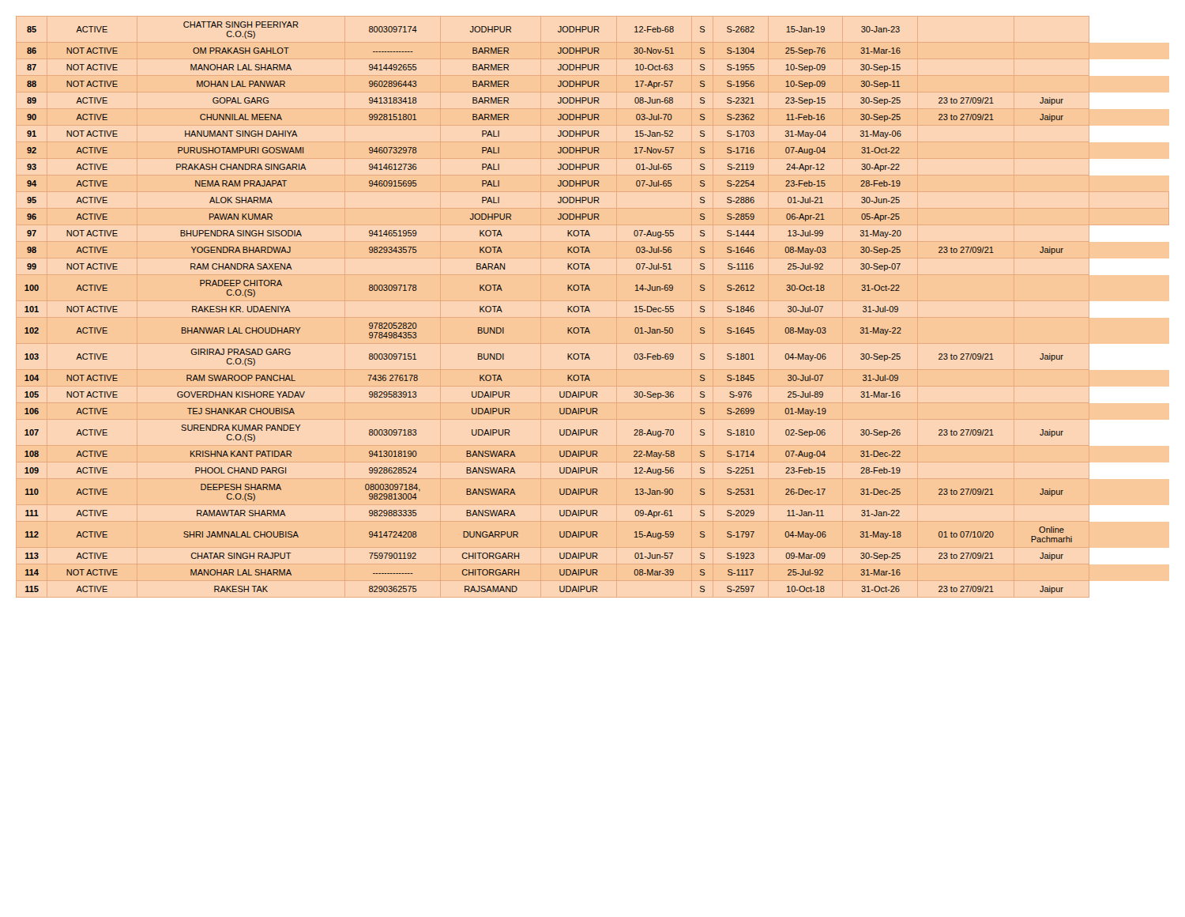| 85 | ACTIVE | CHATTAR SINGH PEERIYAR C.O.(S) | 8003097174 | JODHPUR | JODHPUR | 12-Feb-68 | S | S-2682 | 15-Jan-19 | 30-Jan-23 | | | |
| 86 | NOT ACTIVE | OM PRAKASH GAHLOT | -------------- | BARMER | JODHPUR | 30-Nov-51 | S | S-1304 | 25-Sep-76 | 31-Mar-16 | | | |
| 87 | NOT ACTIVE | MANOHAR LAL SHARMA | 9414492655 | BARMER | JODHPUR | 10-Oct-63 | S | S-1955 | 10-Sep-09 | 30-Sep-15 | | | |
| 88 | NOT ACTIVE | MOHAN LAL PANWAR | 9602896443 | BARMER | JODHPUR | 17-Apr-57 | S | S-1956 | 10-Sep-09 | 30-Sep-11 | | | |
| 89 | ACTIVE | GOPAL GARG | 9413183418 | BARMER | JODHPUR | 08-Jun-68 | S | S-2321 | 23-Sep-15 | 30-Sep-25 | 23 to 27/09/21 | Jaipur | |
| 90 | ACTIVE | CHUNNILAL MEENA | 9928151801 | BARMER | JODHPUR | 03-Jul-70 | S | S-2362 | 11-Feb-16 | 30-Sep-25 | 23 to 27/09/21 | Jaipur | |
| 91 | NOT ACTIVE | HANUMANT SINGH DAHIYA | | PALI | JODHPUR | 15-Jan-52 | S | S-1703 | 31-May-04 | 31-May-06 | | | |
| 92 | ACTIVE | PURUSHOTAMPURI GOSWAMI | 9460732978 | PALI | JODHPUR | 17-Nov-57 | S | S-1716 | 07-Aug-04 | 31-Oct-22 | | | |
| 93 | ACTIVE | PRAKASH CHANDRA SINGARIA | 9414612736 | PALI | JODHPUR | 01-Jul-65 | S | S-2119 | 24-Apr-12 | 30-Apr-22 | | | |
| 94 | ACTIVE | NEMA RAM PRAJAPAT | 9460915695 | PALI | JODHPUR | 07-Jul-65 | S | S-2254 | 23-Feb-15 | 28-Feb-19 | | | |
| 95 | ACTIVE | ALOK SHARMA | | PALI | JODHPUR | | S | S-2886 | 01-Jul-21 | 30-Jun-25 | | | |
| 96 | ACTIVE | PAWAN KUMAR | | JODHPUR | JODHPUR | | S | S-2859 | 06-Apr-21 | 05-Apr-25 | | | |
| 97 | NOT ACTIVE | BHUPENDRA SINGH SISODIA | 9414651959 | KOTA | KOTA | 07-Aug-55 | S | S-1444 | 13-Jul-99 | 31-May-20 | | | |
| 98 | ACTIVE | YOGENDRA BHARDWAJ | 9829343575 | KOTA | KOTA | 03-Jul-56 | S | S-1646 | 08-May-03 | 30-Sep-25 | 23 to 27/09/21 | Jaipur | |
| 99 | NOT ACTIVE | RAM CHANDRA SAXENA | | BARAN | KOTA | 07-Jul-51 | S | S-1116 | 25-Jul-92 | 30-Sep-07 | | | |
| 100 | ACTIVE | PRADEEP CHITORA C.O.(S) | 8003097178 | KOTA | KOTA | 14-Jun-69 | S | S-2612 | 30-Oct-18 | 31-Oct-22 | | | |
| 101 | NOT ACTIVE | RAKESH KR. UDAENIYA | | KOTA | KOTA | 15-Dec-55 | S | S-1846 | 30-Jul-07 | 31-Jul-09 | | | |
| 102 | ACTIVE | BHANWAR LAL CHOUDHARY | 9782052820 9784984353 | BUNDI | KOTA | 01-Jan-50 | S | S-1645 | 08-May-03 | 31-May-22 | | | |
| 103 | ACTIVE | GIRIRAJ PRASAD GARG C.O.(S) | 8003097151 | BUNDI | KOTA | 03-Feb-69 | S | S-1801 | 04-May-06 | 30-Sep-25 | 23 to 27/09/21 | Jaipur | |
| 104 | NOT ACTIVE | RAM SWAROOP PANCHAL | 7436 276178 | KOTA | KOTA | | S | S-1845 | 30-Jul-07 | 31-Jul-09 | | | |
| 105 | NOT ACTIVE | GOVERDHAN KISHORE YADAV | 9829583913 | UDAIPUR | UDAIPUR | 30-Sep-36 | S | S-976 | 25-Jul-89 | 31-Mar-16 | | | |
| 106 | ACTIVE | TEJ SHANKAR CHOUBISA | | UDAIPUR | UDAIPUR | | S | S-2699 | 01-May-19 | | | | |
| 107 | ACTIVE | SURENDRA KUMAR PANDEY C.O.(S) | 8003097183 | UDAIPUR | UDAIPUR | 28-Aug-70 | S | S-1810 | 02-Sep-06 | 30-Sep-26 | 23 to 27/09/21 | Jaipur | |
| 108 | ACTIVE | KRISHNA KANT PATIDAR | 9413018190 | BANSWARA | UDAIPUR | 22-May-58 | S | S-1714 | 07-Aug-04 | 31-Dec-22 | | | |
| 109 | ACTIVE | PHOOL CHAND PARGI | 9928628524 | BANSWARA | UDAIPUR | 12-Aug-56 | S | S-2251 | 23-Feb-15 | 28-Feb-19 | | | |
| 110 | ACTIVE | DEEPESH SHARMA C.O.(S) | 08003097184, 9829813004 | BANSWARA | UDAIPUR | 13-Jan-90 | S | S-2531 | 26-Dec-17 | 31-Dec-25 | 23 to 27/09/21 | Jaipur | |
| 111 | ACTIVE | RAMAWTAR SHARMA | 9829883335 | BANSWARA | UDAIPUR | 09-Apr-61 | S | S-2029 | 11-Jan-11 | 31-Jan-22 | | | |
| 112 | ACTIVE | SHRI JAMNALAL CHOUBISA | 9414724208 | DUNGARPUR | UDAIPUR | 15-Aug-59 | S | S-1797 | 04-May-06 | 31-May-18 | 01 to 07/10/20 | Online Pachmarhi | |
| 113 | ACTIVE | CHATAR SINGH RAJPUT | 7597901192 | CHITORGARH | UDAIPUR | 01-Jun-57 | S | S-1923 | 09-Mar-09 | 30-Sep-25 | 23 to 27/09/21 | Jaipur | |
| 114 | NOT ACTIVE | MANOHAR LAL SHARMA | -------------- | CHITORGARH | UDAIPUR | 08-Mar-39 | S | S-1117 | 25-Jul-92 | 31-Mar-16 | | | |
| 115 | ACTIVE | RAKESH TAK | 8290362575 | RAJSAMAND | UDAIPUR | | S | S-2597 | 10-Oct-18 | 31-Oct-26 | 23 to 27/09/21 | Jaipur | |